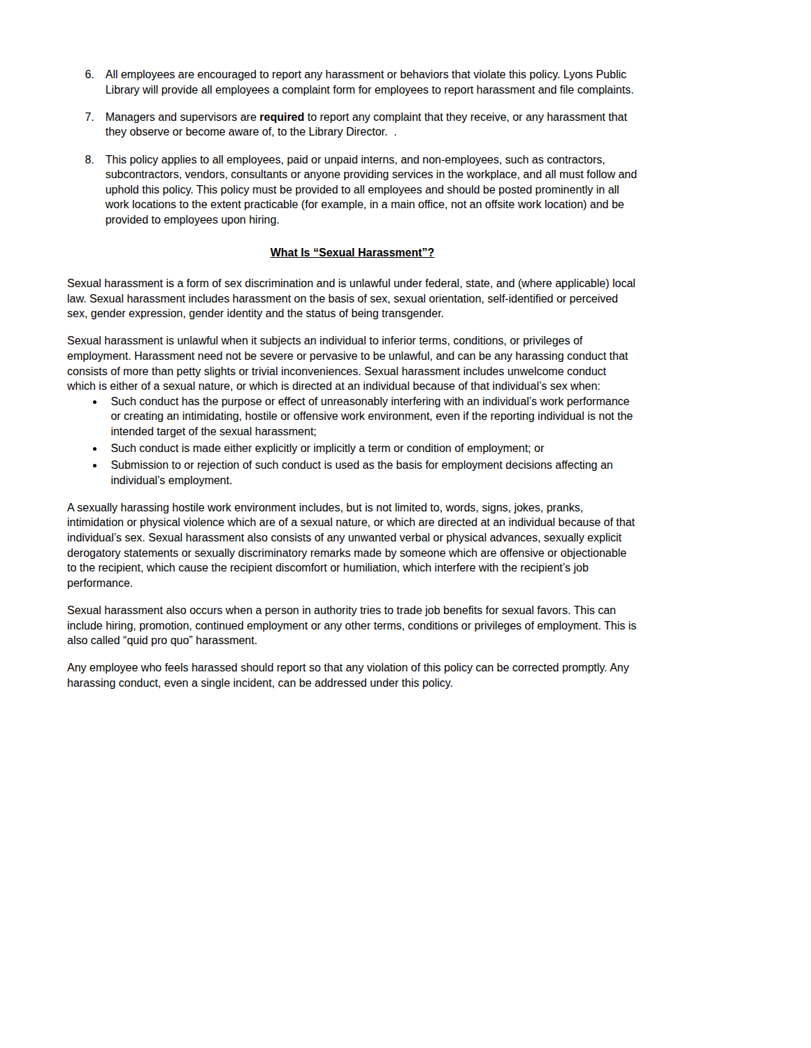All employees are encouraged to report any harassment or behaviors that violate this policy. Lyons Public Library will provide all employees a complaint form for employees to report harassment and file complaints.
Managers and supervisors are required to report any complaint that they receive, or any harassment that they observe or become aware of, to the Library Director. .
This policy applies to all employees, paid or unpaid interns, and non-employees, such as contractors, subcontractors, vendors, consultants or anyone providing services in the workplace, and all must follow and uphold this policy. This policy must be provided to all employees and should be posted prominently in all work locations to the extent practicable (for example, in a main office, not an offsite work location) and be provided to employees upon hiring.
What Is “Sexual Harassment”?
Sexual harassment is a form of sex discrimination and is unlawful under federal, state, and (where applicable) local law. Sexual harassment includes harassment on the basis of sex, sexual orientation, self-identified or perceived sex, gender expression, gender identity and the status of being transgender.
Sexual harassment is unlawful when it subjects an individual to inferior terms, conditions, or privileges of employment. Harassment need not be severe or pervasive to be unlawful, and can be any harassing conduct that consists of more than petty slights or trivial inconveniences. Sexual harassment includes unwelcome conduct which is either of a sexual nature, or which is directed at an individual because of that individual’s sex when:
Such conduct has the purpose or effect of unreasonably interfering with an individual’s work performance or creating an intimidating, hostile or offensive work environment, even if the reporting individual is not the intended target of the sexual harassment;
Such conduct is made either explicitly or implicitly a term or condition of employment; or
Submission to or rejection of such conduct is used as the basis for employment decisions affecting an individual’s employment.
A sexually harassing hostile work environment includes, but is not limited to, words, signs, jokes, pranks, intimidation or physical violence which are of a sexual nature, or which are directed at an individual because of that individual’s sex. Sexual harassment also consists of any unwanted verbal or physical advances, sexually explicit derogatory statements or sexually discriminatory remarks made by someone which are offensive or objectionable to the recipient, which cause the recipient discomfort or humiliation, which interfere with the recipient’s job performance.
Sexual harassment also occurs when a person in authority tries to trade job benefits for sexual favors. This can include hiring, promotion, continued employment or any other terms, conditions or privileges of employment. This is also called “quid pro quo” harassment.
Any employee who feels harassed should report so that any violation of this policy can be corrected promptly. Any harassing conduct, even a single incident, can be addressed under this policy.